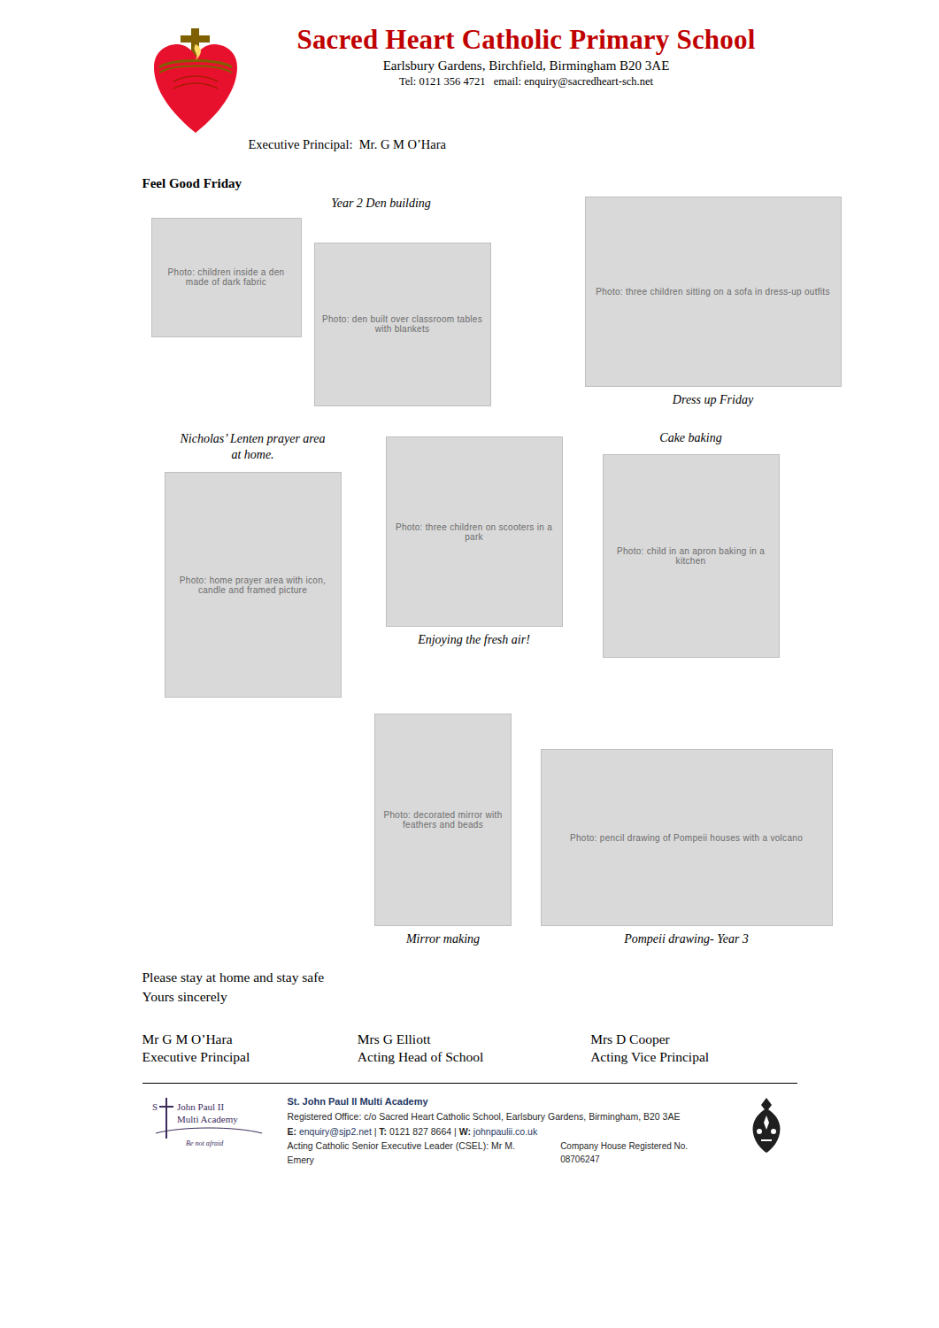Sacred Heart Catholic Primary School
Earlsbury Gardens, Birchfield, Birmingham B20 3AE
Tel: 0121 356 4721 email: enquiry@sacredheart-sch.net
Executive Principal: Mr. G M O’Hara
Feel Good Friday
Year 2 Den building
Photo: children inside a den made of dark fabric
Photo: den built over classroom tables with blankets
Photo: three children sitting on a sofa in dress-up outfits
Dress up Friday
Nicholas’ Lenten prayer area
at home.
Photo: home prayer area with icon, candle and framed picture
Photo: three children on scooters in a park
Enjoying the fresh air!
Cake baking
Photo: child in an apron baking in a kitchen
Photo: decorated mirror with feathers and beads
Mirror making
Photo: pencil drawing of Pompeii houses with a volcano
Pompeii drawing- Year 3
Please stay at home and stay safe
Yours sincerely
Mr G M O’Hara
Executive Principal
Mrs G Elliott
Acting Head of School
Mrs D Cooper
Acting Vice Principal
S John Paul II Multi Academy Be not afraid
St. John Paul II Multi Academy
Registered Office: c/o Sacred Heart Catholic School, Earlsbury Gardens, Birmingham, B20 3AE
E: enquiry@sjp2.net | T: 0121 827 8664 | W: johnpaulii.co.uk
Acting Catholic Senior Executive Leader (CSEL): Mr M. Emery Company House Registered No. 08706247